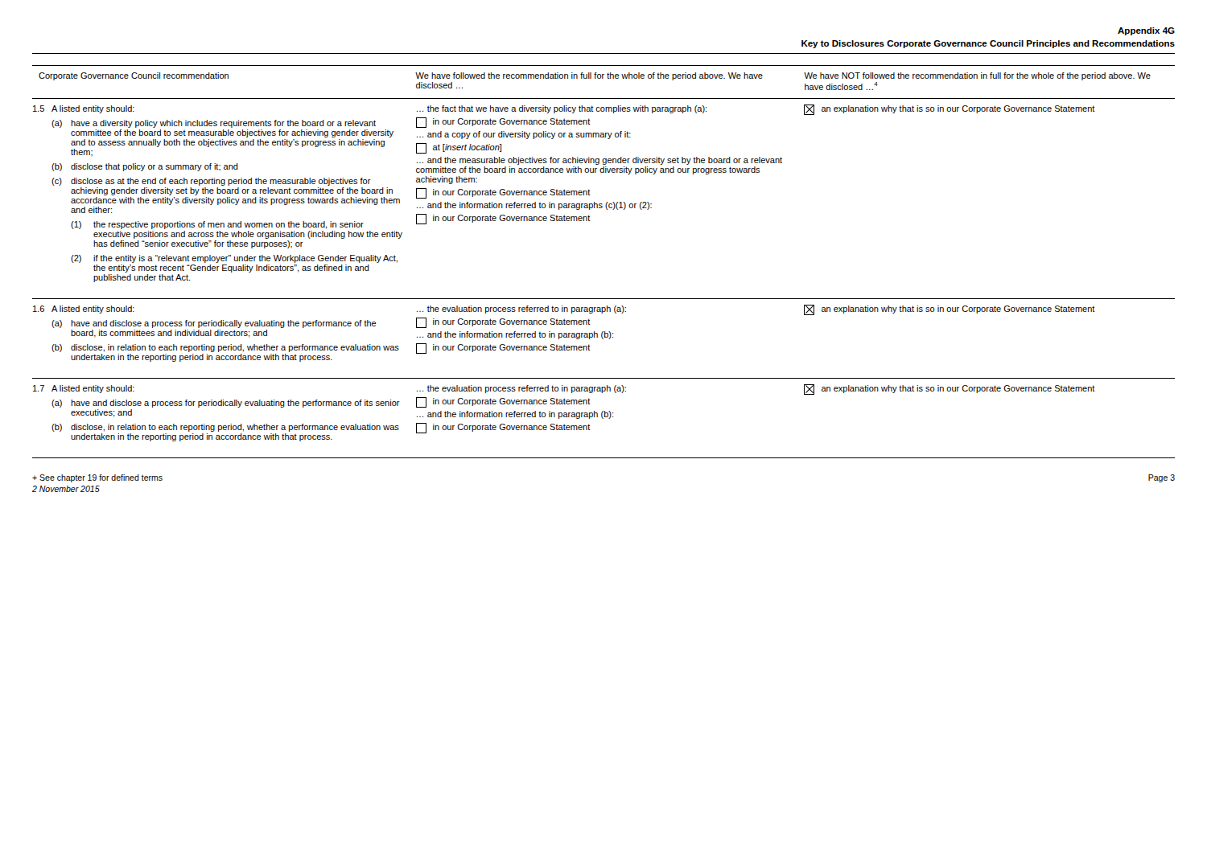Appendix 4G
Key to Disclosures Corporate Governance Council Principles and Recommendations
| Corporate Governance Council recommendation | We have followed the recommendation in full for the whole of the period above. We have disclosed … | We have NOT followed the recommendation in full for the whole of the period above. We have disclosed … 4 |
| --- | --- | --- |
| / 1.5 / A listed entity should: / (a) / have a diversity policy which includes requirements for the board or a relevant committee of the board to set measurable objectives for achieving gender diversity and to assess annually both the objectives and the entity’s progress in achieving them; / / (b) / disclose that policy or a summary of it; and / / (c) / disclose as at the end of each reporting period the measurable objectives for achieving gender diversity set by the board or a relevant committee of the board in accordance with the entity’s diversity policy and its progress towards achieving them and either: / (1) / the respective proportions of men and women on the board, in senior executive positions and across the whole organisation (including how the entity has defined “senior executive” for these purposes); or / / (2) / if the entity is a “relevant employer” under the Workplace Gender Equality Act, the entity’s most recent “Gender Equality Indicators”, as defined in and published under that Act. / / / | … the fact that we have a diversity policy that complies with paragraph (a): in our Corporate Governance Statement … and a copy of our diversity policy or a summary of it: at [ insert location ] … and the measurable objectives for achieving gender diversity set by the board or a relevant committee of the board in accordance with our diversity policy and our progress towards achieving them: in our Corporate Governance Statement … and the information referred to in paragraphs (c)(1) or (2): in our Corporate Governance Statement | an explanation why that is so in our Corporate Governance Statement |
| / 1.6 / A listed entity should: / (a) / have and disclose a process for periodically evaluating the performance of the board, its committees and individual directors; and / / (b) / disclose, in relation to each reporting period, whether a performance evaluation was undertaken in the reporting period in accordance with that process. / / | … the evaluation process referred to in paragraph (a): in our Corporate Governance Statement … and the information referred to in paragraph (b): in our Corporate Governance Statement | an explanation why that is so in our Corporate Governance Statement |
| / 1.7 / A listed entity should: / (a) / have and disclose a process for periodically evaluating the performance of its senior executives; and / / (b) / disclose, in relation to each reporting period, whether a performance evaluation was undertaken in the reporting period in accordance with that process. / / | … the evaluation process referred to in paragraph (a): in our Corporate Governance Statement … and the information referred to in paragraph (b): in our Corporate Governance Statement | an explanation why that is so in our Corporate Governance Statement |
+ See chapter 19 for defined terms
2 November 2015
Page 3